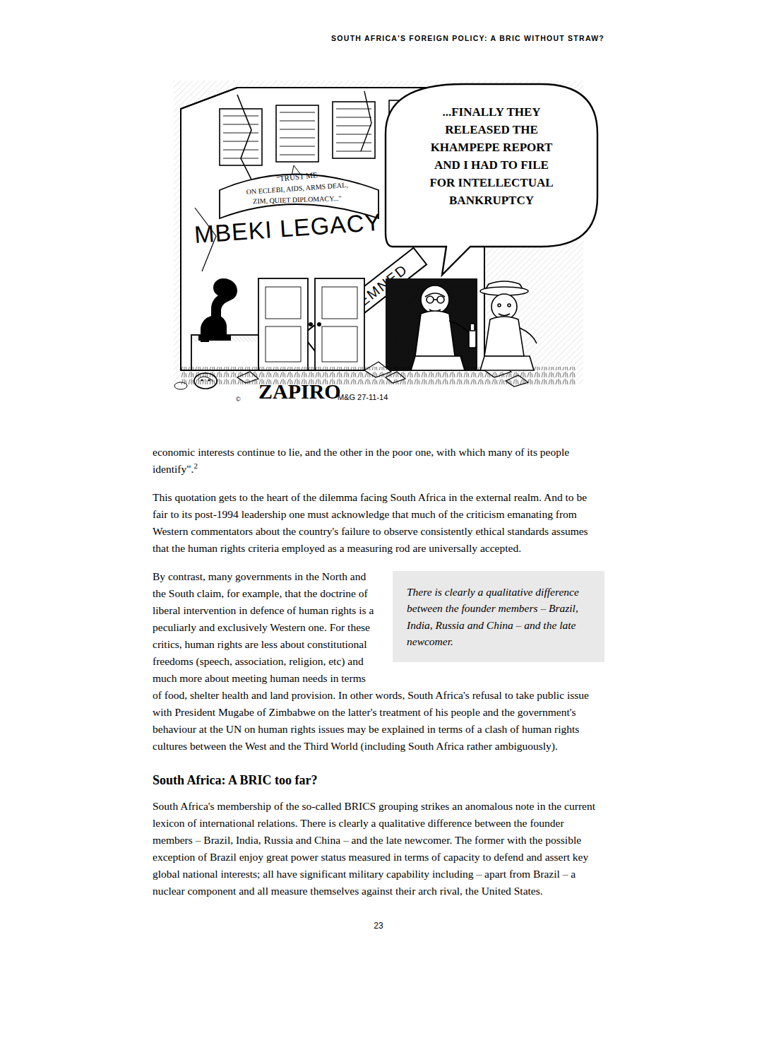South Africa's Foreign Policy: A BRIC Without Straw?
"TRUST ME ON ECLEBI, AIDS, ARMS DEAL, ZIM, QUIET DIPLOMACY..." MBEKI LEGACY CONDEMNED ...FINALLY THEY RELEASED THE KHAMPEPE REPORT AND I HAD TO FILE FOR INTELLECTUAL BANKRUPTCY ZAPIRO M&G 27-11-14 ©
economic interests continue to lie, and the other in the poor one, with which many of its people identify".2
This quotation gets to the heart of the dilemma facing South Africa in the external realm. And to be fair to its post-1994 leadership one must acknowledge that much of the criticism emanating from Western commentators about the country's failure to observe consistently ethical standards assumes that the human rights criteria employed as a measuring rod are universally accepted.
There is clearly a qualitative difference between the founder members – Brazil, India, Russia and China – and the late newcomer.
By contrast, many governments in the North and the South claim, for example, that the doctrine of liberal intervention in defence of human rights is a peculiarly and exclusively Western one. For these critics, human rights are less about constitutional freedoms (speech, association, religion, etc) and much more about meeting human needs in terms of food, shelter health and land provision. In other words, South Africa's refusal to take public issue with President Mugabe of Zimbabwe on the latter's treatment of his people and the government's behaviour at the UN on human rights issues may be explained in terms of a clash of human rights cultures between the West and the Third World (including South Africa rather ambiguously).
South Africa: A BRIC too far?
South Africa's membership of the so-called BRICS grouping strikes an anomalous note in the current lexicon of international relations. There is clearly a qualitative difference between the founder members – Brazil, India, Russia and China – and the late newcomer. The former with the possible exception of Brazil enjoy great power status measured in terms of capacity to defend and assert key global national interests; all have significant military capability including – apart from Brazil – a nuclear component and all measure themselves against their arch rival, the United States.
23